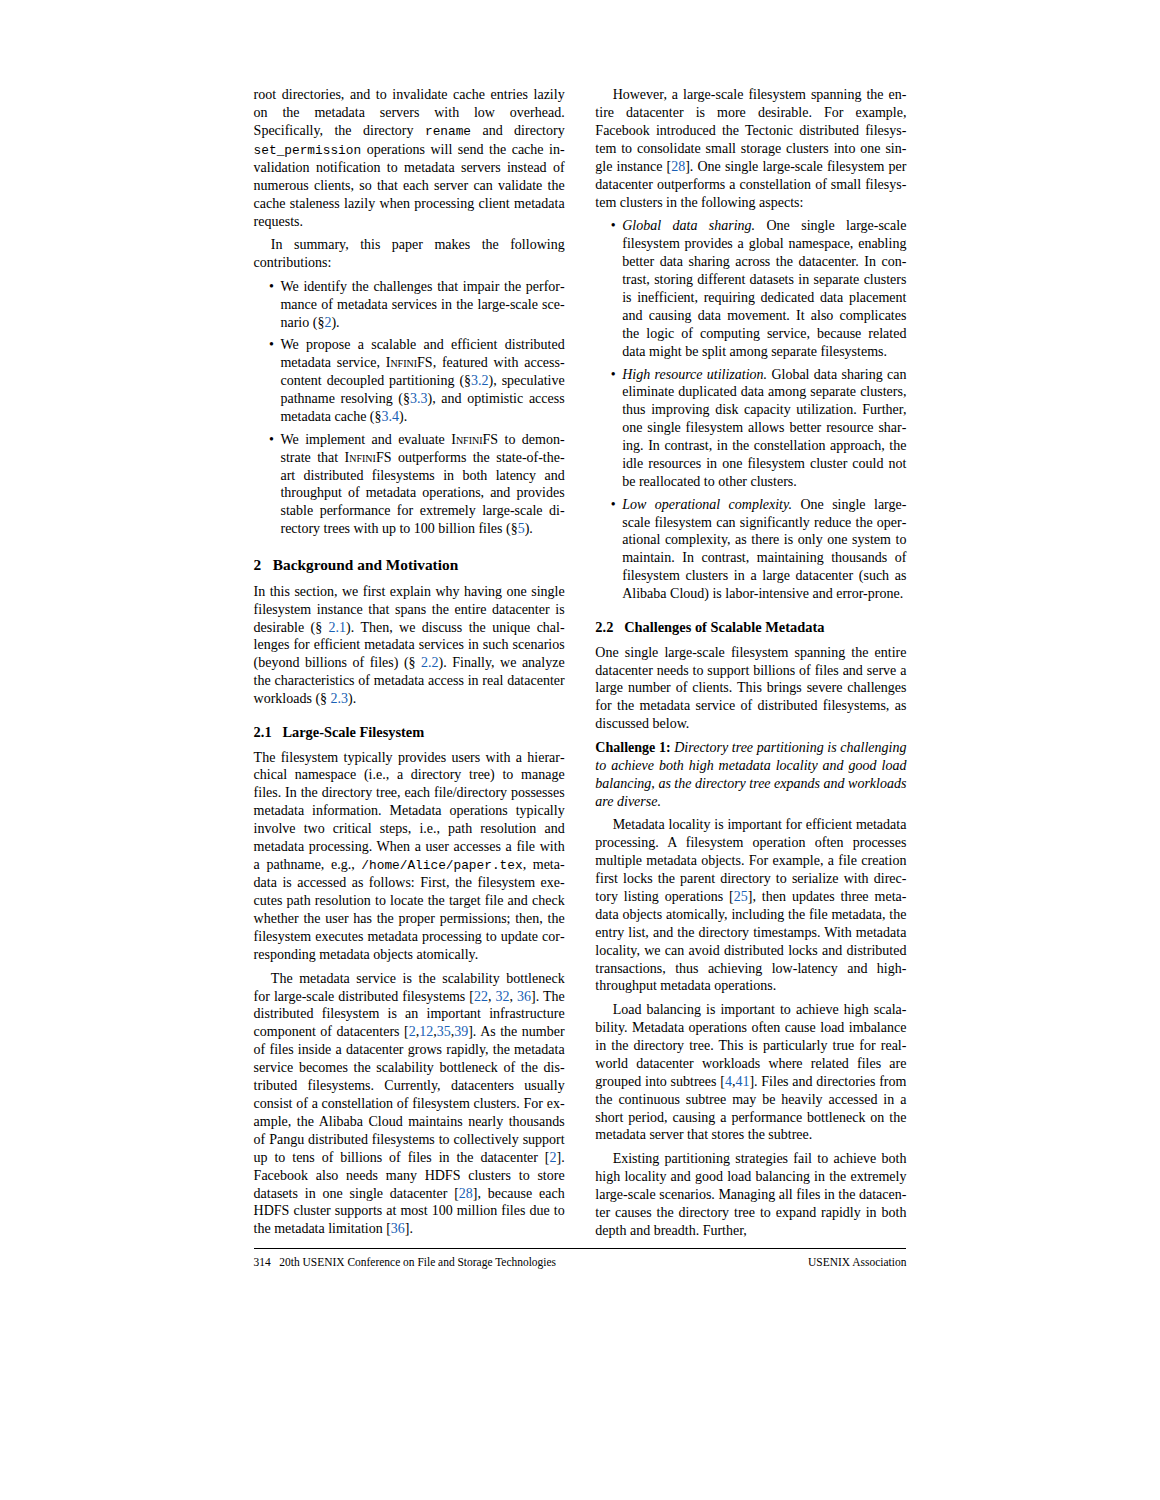root directories, and to invalidate cache entries lazily on the metadata servers with low overhead. Specifically, the directory rename and directory set_permission operations will send the cache invalidation notification to metadata servers instead of numerous clients, so that each server can validate the cache staleness lazily when processing client metadata requests.
In summary, this paper makes the following contributions:
We identify the challenges that impair the performance of metadata services in the large-scale scenario (§2).
We propose a scalable and efficient distributed metadata service, InfiniFS, featured with access-content decoupled partitioning (§3.2), speculative pathname resolving (§3.3), and optimistic access metadata cache (§3.4).
We implement and evaluate InfiniFS to demonstrate that InfiniFS outperforms the state-of-the-art distributed filesystems in both latency and throughput of metadata operations, and provides stable performance for extremely large-scale directory trees with up to 100 billion files (§5).
2 Background and Motivation
In this section, we first explain why having one single filesystem instance that spans the entire datacenter is desirable (§ 2.1). Then, we discuss the unique challenges for efficient metadata services in such scenarios (beyond billions of files) (§ 2.2). Finally, we analyze the characteristics of metadata access in real datacenter workloads (§ 2.3).
2.1 Large-Scale Filesystem
The filesystem typically provides users with a hierarchical namespace (i.e., a directory tree) to manage files. In the directory tree, each file/directory possesses metadata information. Metadata operations typically involve two critical steps, i.e., path resolution and metadata processing. When a user accesses a file with a pathname, e.g., /home/Alice/paper.tex, metadata is accessed as follows: First, the filesystem executes path resolution to locate the target file and check whether the user has the proper permissions; then, the filesystem executes metadata processing to update corresponding metadata objects atomically.
The metadata service is the scalability bottleneck for large-scale distributed filesystems [22, 32, 36]. The distributed filesystem is an important infrastructure component of datacenters [2,12,35,39]. As the number of files inside a datacenter grows rapidly, the metadata service becomes the scalability bottleneck of the distributed filesystems. Currently, datacenters usually consist of a constellation of filesystem clusters. For example, the Alibaba Cloud maintains nearly thousands of Pangu distributed filesystems to collectively support up to tens of billions of files in the datacenter [2]. Facebook also needs many HDFS clusters to store datasets in one single datacenter [28], because each HDFS cluster supports at most 100 million files due to the metadata limitation [36].
However, a large-scale filesystem spanning the entire datacenter is more desirable. For example, Facebook introduced the Tectonic distributed filesystem to consolidate small storage clusters into one single instance [28]. One single large-scale filesystem per datacenter outperforms a constellation of small filesystem clusters in the following aspects:
Global data sharing. One single large-scale filesystem provides a global namespace, enabling better data sharing across the datacenter. In contrast, storing different datasets in separate clusters is inefficient, requiring dedicated data placement and causing data movement. It also complicates the logic of computing service, because related data might be split among separate filesystems.
High resource utilization. Global data sharing can eliminate duplicated data among separate clusters, thus improving disk capacity utilization. Further, one single filesystem allows better resource sharing. In contrast, in the constellation approach, the idle resources in one filesystem cluster could not be reallocated to other clusters.
Low operational complexity. One single large-scale filesystem can significantly reduce the operational complexity, as there is only one system to maintain. In contrast, maintaining thousands of filesystem clusters in a large datacenter (such as Alibaba Cloud) is labor-intensive and error-prone.
2.2 Challenges of Scalable Metadata
One single large-scale filesystem spanning the entire datacenter needs to support billions of files and serve a large number of clients. This brings severe challenges for the metadata service of distributed filesystems, as discussed below.
Challenge 1: Directory tree partitioning is challenging to achieve both high metadata locality and good load balancing, as the directory tree expands and workloads are diverse.
Metadata locality is important for efficient metadata processing. A filesystem operation often processes multiple metadata objects. For example, a file creation first locks the parent directory to serialize with directory listing operations [25], then updates three metadata objects atomically, including the file metadata, the entry list, and the directory timestamps. With metadata locality, we can avoid distributed locks and distributed transactions, thus achieving low-latency and high-throughput metadata operations.
Load balancing is important to achieve high scalability. Metadata operations often cause load imbalance in the directory tree. This is particularly true for real-world datacenter workloads where related files are grouped into subtrees [4,41]. Files and directories from the continuous subtree may be heavily accessed in a short period, causing a performance bottleneck on the metadata server that stores the subtree.
Existing partitioning strategies fail to achieve both high locality and good load balancing in the extremely large-scale scenarios. Managing all files in the datacenter causes the directory tree to expand rapidly in both depth and breadth. Further,
314 20th USENIX Conference on File and Storage Technologies
USENIX Association